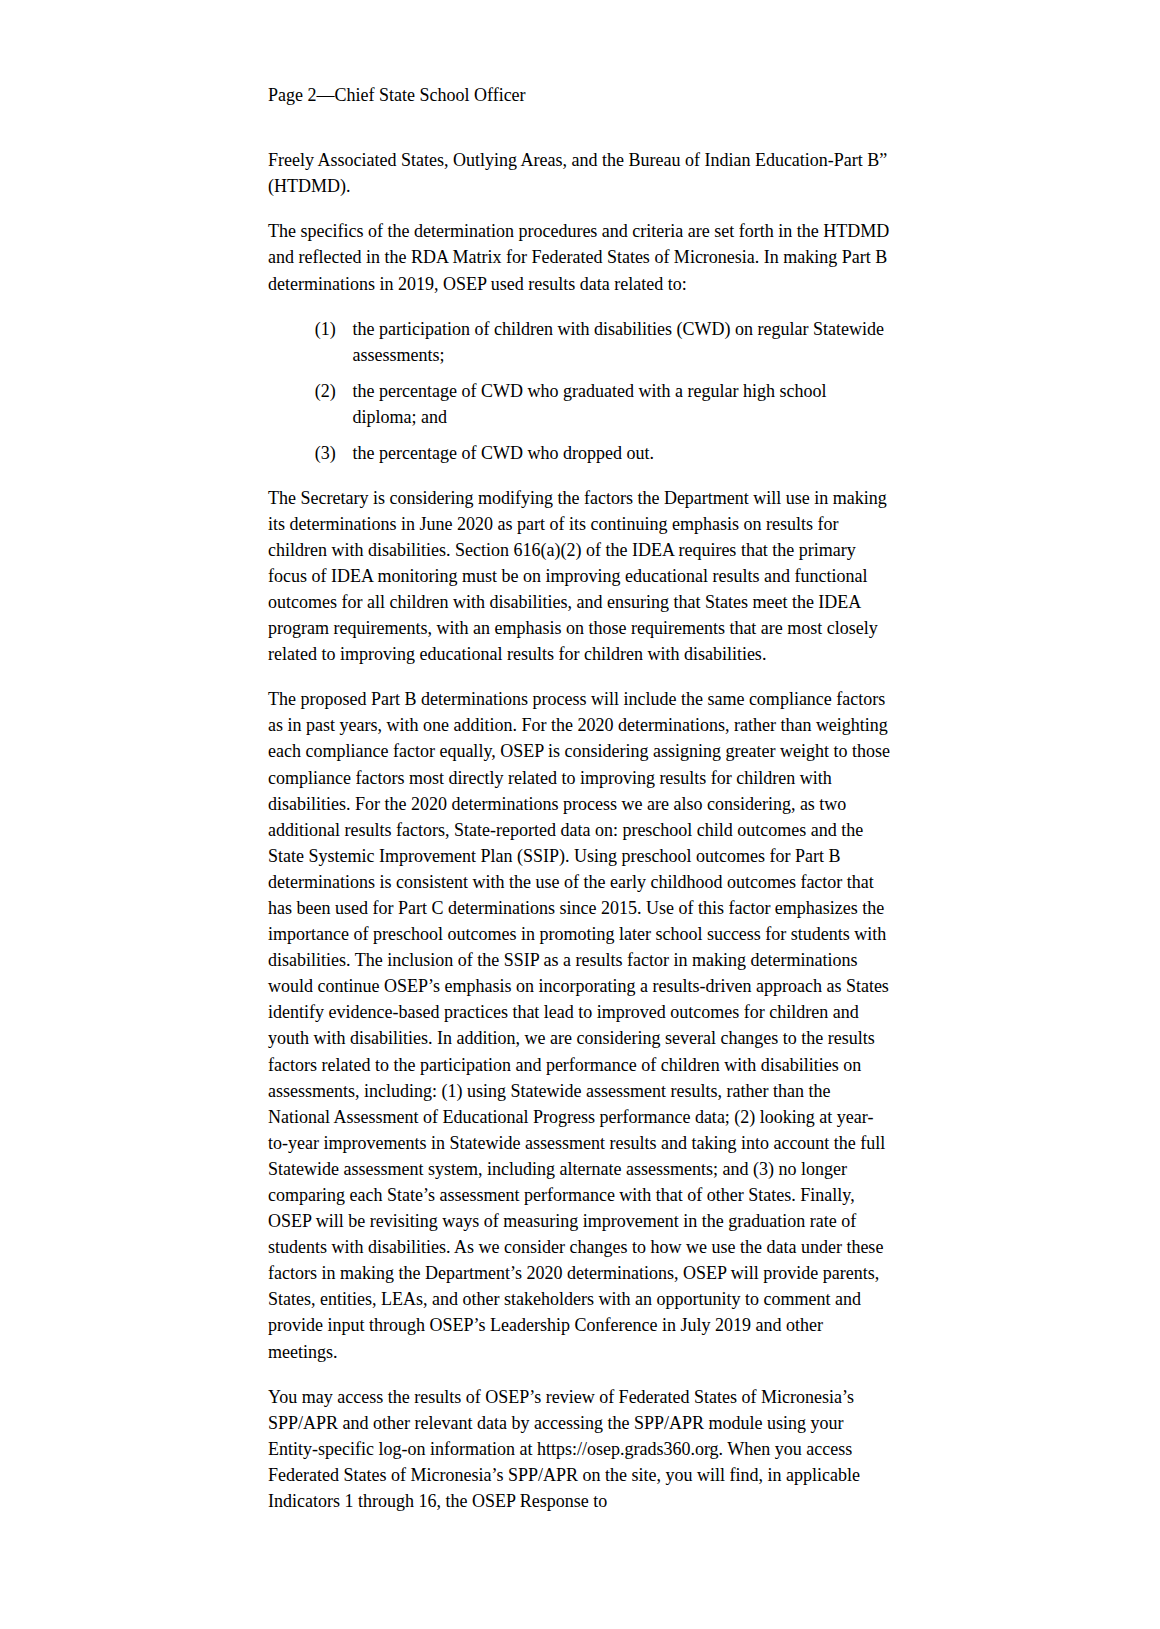Page 2—Chief State School Officer
Freely Associated States, Outlying Areas, and the Bureau of Indian Education-Part B” (HTDMD).
The specifics of the determination procedures and criteria are set forth in the HTDMD and reflected in the RDA Matrix for Federated States of Micronesia. In making Part B determinations in 2019, OSEP used results data related to:
(1) the participation of children with disabilities (CWD) on regular Statewide assessments;
(2) the percentage of CWD who graduated with a regular high school diploma; and
(3) the percentage of CWD who dropped out.
The Secretary is considering modifying the factors the Department will use in making its determinations in June 2020 as part of its continuing emphasis on results for children with disabilities. Section 616(a)(2) of the IDEA requires that the primary focus of IDEA monitoring must be on improving educational results and functional outcomes for all children with disabilities, and ensuring that States meet the IDEA program requirements, with an emphasis on those requirements that are most closely related to improving educational results for children with disabilities.
The proposed Part B determinations process will include the same compliance factors as in past years, with one addition. For the 2020 determinations, rather than weighting each compliance factor equally, OSEP is considering assigning greater weight to those compliance factors most directly related to improving results for children with disabilities. For the 2020 determinations process we are also considering, as two additional results factors, State-reported data on: preschool child outcomes and the State Systemic Improvement Plan (SSIP). Using preschool outcomes for Part B determinations is consistent with the use of the early childhood outcomes factor that has been used for Part C determinations since 2015. Use of this factor emphasizes the importance of preschool outcomes in promoting later school success for students with disabilities. The inclusion of the SSIP as a results factor in making determinations would continue OSEP’s emphasis on incorporating a results-driven approach as States identify evidence-based practices that lead to improved outcomes for children and youth with disabilities. In addition, we are considering several changes to the results factors related to the participation and performance of children with disabilities on assessments, including: (1) using Statewide assessment results, rather than the National Assessment of Educational Progress performance data; (2) looking at year-to-year improvements in Statewide assessment results and taking into account the full Statewide assessment system, including alternate assessments; and (3) no longer comparing each State’s assessment performance with that of other States. Finally, OSEP will be revisiting ways of measuring improvement in the graduation rate of students with disabilities. As we consider changes to how we use the data under these factors in making the Department’s 2020 determinations, OSEP will provide parents, States, entities, LEAs, and other stakeholders with an opportunity to comment and provide input through OSEP’s Leadership Conference in July 2019 and other meetings.
You may access the results of OSEP’s review of Federated States of Micronesia’s SPP/APR and other relevant data by accessing the SPP/APR module using your Entity-specific log-on information at https://osep.grads360.org. When you access Federated States of Micronesia’s SPP/APR on the site, you will find, in applicable Indicators 1 through 16, the OSEP Response to